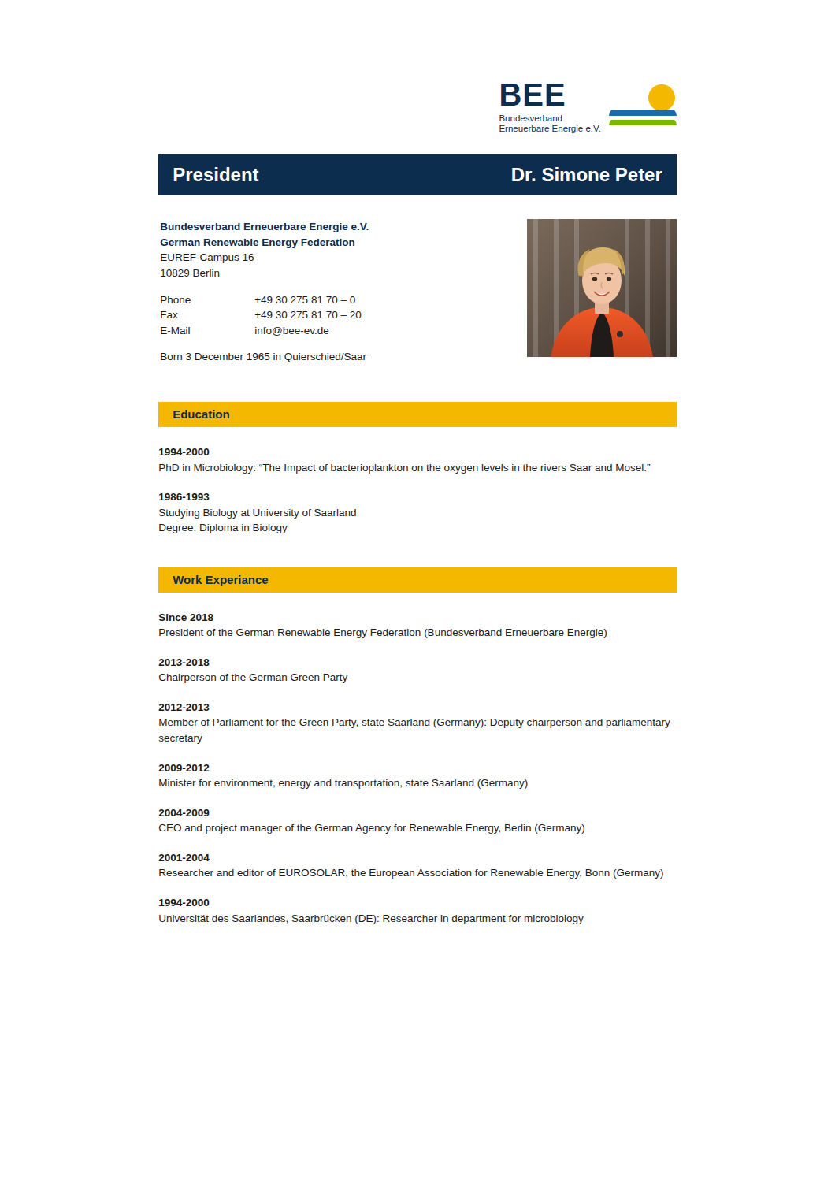BEE Bundesverband Erneuerbare Energie e.V.
President Dr. Simone Peter
Bundesverband Erneuerbare Energie e.V.
German Renewable Energy Federation
EUREF-Campus 16
10829 Berlin
| Phone | +49 30 275 81 70 – 0 |
| Fax | +49 30 275 81 70 – 20 |
| E-Mail | info@bee-ev.de |
Born 3 December 1965 in Quierschied/Saar
Education
1994-2000
PhD in Microbiology: “The Impact of bacterioplankton on the oxygen levels in the rivers Saar and Mosel.”
1986-1993
Studying Biology at University of Saarland
Degree: Diploma in Biology
Work Experiance
Since 2018
President of the German Renewable Energy Federation (Bundesverband Erneuerbare Energie)
2013-2018
Chairperson of the German Green Party
2012-2013
Member of Parliament for the Green Party, state Saarland (Germany): Deputy chairperson and parliamentary secretary
2009-2012
Minister for environment, energy and transportation, state Saarland (Germany)
2004-2009
CEO and project manager of the German Agency for Renewable Energy, Berlin (Germany)
2001-2004
Researcher and editor of EUROSOLAR, the European Association for Renewable Energy, Bonn (Germany)
1994-2000
Universität des Saarlandes, Saarbrücken (DE): Researcher in department for microbiology